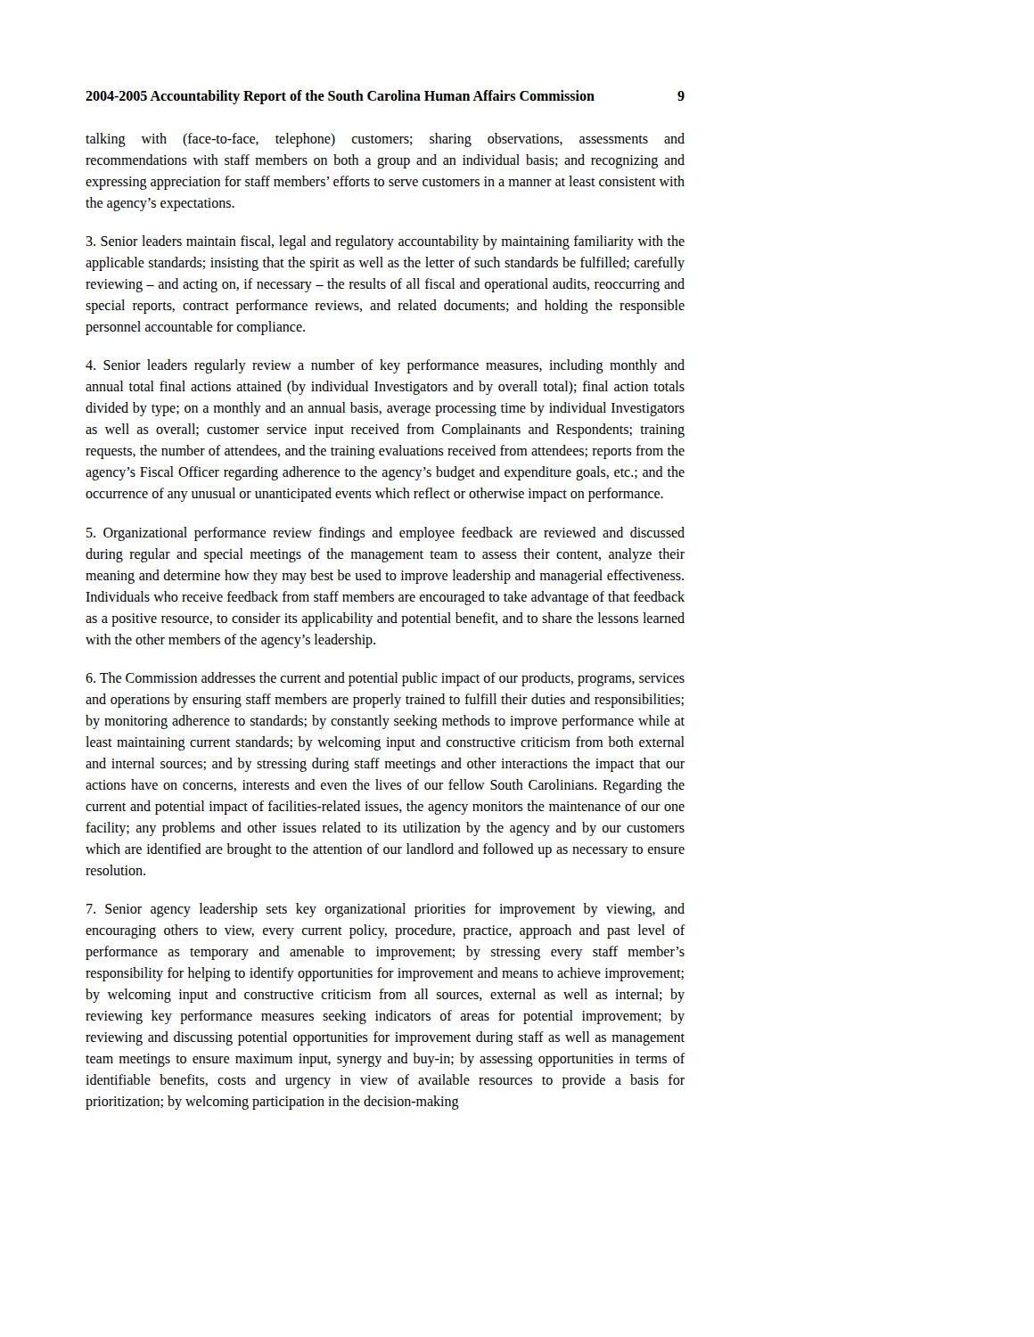2004-2005 Accountability Report of the South Carolina Human Affairs Commission 9
talking with (face-to-face, telephone) customers; sharing observations, assessments and recommendations with staff members on both a group and an individual basis; and recognizing and expressing appreciation for staff members’ efforts to serve customers in a manner at least consistent with the agency’s expectations.
3. Senior leaders maintain fiscal, legal and regulatory accountability by maintaining familiarity with the applicable standards; insisting that the spirit as well as the letter of such standards be fulfilled; carefully reviewing – and acting on, if necessary – the results of all fiscal and operational audits, reoccurring and special reports, contract performance reviews, and related documents; and holding the responsible personnel accountable for compliance.
4. Senior leaders regularly review a number of key performance measures, including monthly and annual total final actions attained (by individual Investigators and by overall total); final action totals divided by type; on a monthly and an annual basis, average processing time by individual Investigators as well as overall; customer service input received from Complainants and Respondents; training requests, the number of attendees, and the training evaluations received from attendees; reports from the agency’s Fiscal Officer regarding adherence to the agency’s budget and expenditure goals, etc.; and the occurrence of any unusual or unanticipated events which reflect or otherwise impact on performance.
5. Organizational performance review findings and employee feedback are reviewed and discussed during regular and special meetings of the management team to assess their content, analyze their meaning and determine how they may best be used to improve leadership and managerial effectiveness. Individuals who receive feedback from staff members are encouraged to take advantage of that feedback as a positive resource, to consider its applicability and potential benefit, and to share the lessons learned with the other members of the agency’s leadership.
6. The Commission addresses the current and potential public impact of our products, programs, services and operations by ensuring staff members are properly trained to fulfill their duties and responsibilities; by monitoring adherence to standards; by constantly seeking methods to improve performance while at least maintaining current standards; by welcoming input and constructive criticism from both external and internal sources; and by stressing during staff meetings and other interactions the impact that our actions have on concerns, interests and even the lives of our fellow South Carolinians. Regarding the current and potential impact of facilities-related issues, the agency monitors the maintenance of our one facility; any problems and other issues related to its utilization by the agency and by our customers which are identified are brought to the attention of our landlord and followed up as necessary to ensure resolution.
7. Senior agency leadership sets key organizational priorities for improvement by viewing, and encouraging others to view, every current policy, procedure, practice, approach and past level of performance as temporary and amenable to improvement; by stressing every staff member’s responsibility for helping to identify opportunities for improvement and means to achieve improvement; by welcoming input and constructive criticism from all sources, external as well as internal; by reviewing key performance measures seeking indicators of areas for potential improvement; by reviewing and discussing potential opportunities for improvement during staff as well as management team meetings to ensure maximum input, synergy and buy-in; by assessing opportunities in terms of identifiable benefits, costs and urgency in view of available resources to provide a basis for prioritization; by welcoming participation in the decision-making